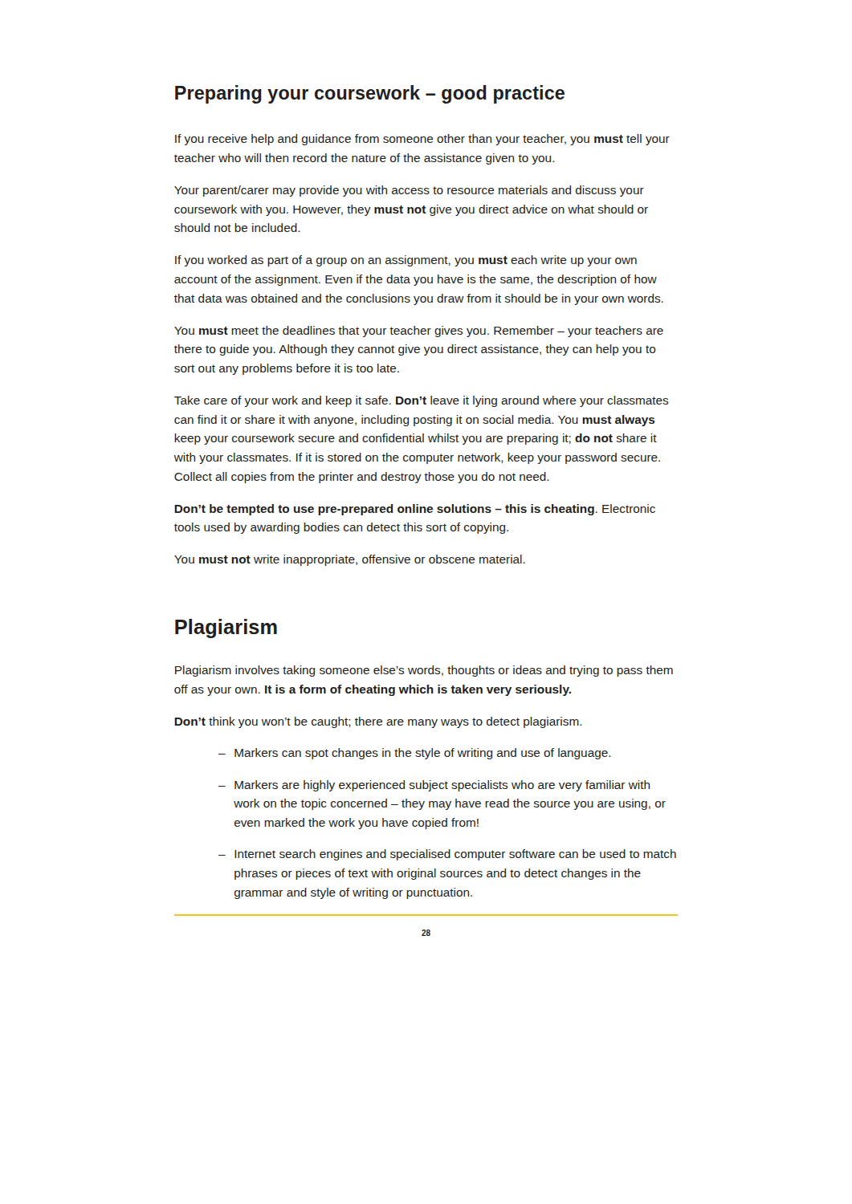Preparing your coursework – good practice
If you receive help and guidance from someone other than your teacher, you must tell your teacher who will then record the nature of the assistance given to you.
Your parent/carer may provide you with access to resource materials and discuss your coursework with you. However, they must not give you direct advice on what should or should not be included.
If you worked as part of a group on an assignment, you must each write up your own account of the assignment. Even if the data you have is the same, the description of how that data was obtained and the conclusions you draw from it should be in your own words.
You must meet the deadlines that your teacher gives you. Remember – your teachers are there to guide you. Although they cannot give you direct assistance, they can help you to sort out any problems before it is too late.
Take care of your work and keep it safe. Don’t leave it lying around where your classmates can find it or share it with anyone, including posting it on social media. You must always keep your coursework secure and confidential whilst you are preparing it; do not share it with your classmates. If it is stored on the computer network, keep your password secure. Collect all copies from the printer and destroy those you do not need.
Don’t be tempted to use pre-prepared online solutions – this is cheating. Electronic tools used by awarding bodies can detect this sort of copying.
You must not write inappropriate, offensive or obscene material.
Plagiarism
Plagiarism involves taking someone else’s words, thoughts or ideas and trying to pass them off as your own. It is a form of cheating which is taken very seriously.
Don’t think you won’t be caught; there are many ways to detect plagiarism.
Markers can spot changes in the style of writing and use of language.
Markers are highly experienced subject specialists who are very familiar with work on the topic concerned – they may have read the source you are using, or even marked the work you have copied from!
Internet search engines and specialised computer software can be used to match phrases or pieces of text with original sources and to detect changes in the grammar and style of writing or punctuation.
28